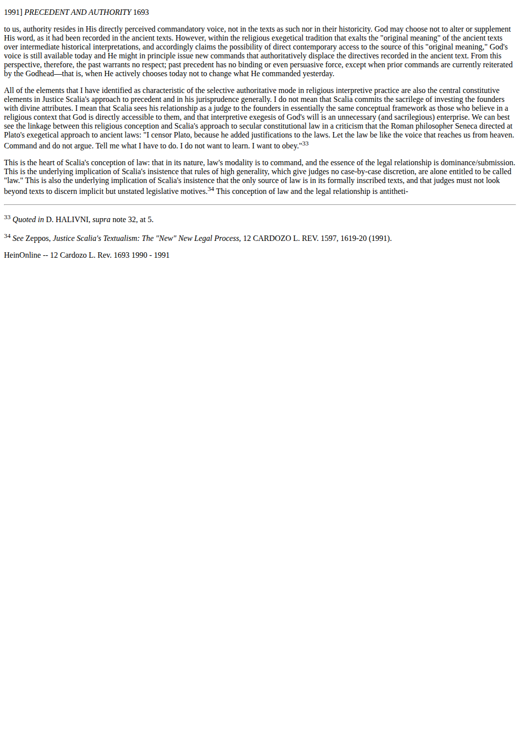1991] PRECEDENT AND AUTHORITY 1693
to us, authority resides in His directly perceived commandatory voice, not in the texts as such nor in their historicity. God may choose not to alter or supplement His word, as it had been recorded in the ancient texts. However, within the religious exegetical tradition that exalts the "original meaning" of the ancient texts over intermediate historical interpretations, and accordingly claims the possibility of direct contemporary access to the source of this "original meaning," God's voice is still available today and He might in principle issue new commands that authoritatively displace the directives recorded in the ancient text. From this perspective, therefore, the past warrants no respect; past precedent has no binding or even persuasive force, except when prior commands are currently reiterated by the Godhead—that is, when He actively chooses today not to change what He commanded yesterday.
All of the elements that I have identified as characteristic of the selective authoritative mode in religious interpretive practice are also the central constitutive elements in Justice Scalia's approach to precedent and in his jurisprudence generally. I do not mean that Scalia commits the sacrilege of investing the founders with divine attributes. I mean that Scalia sees his relationship as a judge to the founders in essentially the same conceptual framework as those who believe in a religious context that God is directly accessible to them, and that interpretive exegesis of God's will is an unnecessary (and sacrilegious) enterprise. We can best see the linkage between this religious conception and Scalia's approach to secular constitutional law in a criticism that the Roman philosopher Seneca directed at Plato's exegetical approach to ancient laws: "I censor Plato, because he added justifications to the laws. Let the law be like the voice that reaches us from heaven. Command and do not argue. Tell me what I have to do. I do not want to learn. I want to obey."33
This is the heart of Scalia's conception of law: that in its nature, law's modality is to command, and the essence of the legal relationship is dominance/submission. This is the underlying implication of Scalia's insistence that rules of high generality, which give judges no case-by-case discretion, are alone entitled to be called "law." This is also the underlying implication of Scalia's insistence that the only source of law is in its formally inscribed texts, and that judges must not look beyond texts to discern implicit but unstated legislative motives.34 This conception of law and the legal relationship is antitheti-
33 Quoted in D. HALIVNI, supra note 32, at 5.
34 See Zeppos, Justice Scalia's Textualism: The "New" New Legal Process, 12 CARDOZO L. REV. 1597, 1619-20 (1991).
HeinOnline -- 12 Cardozo L. Rev. 1693 1990 - 1991